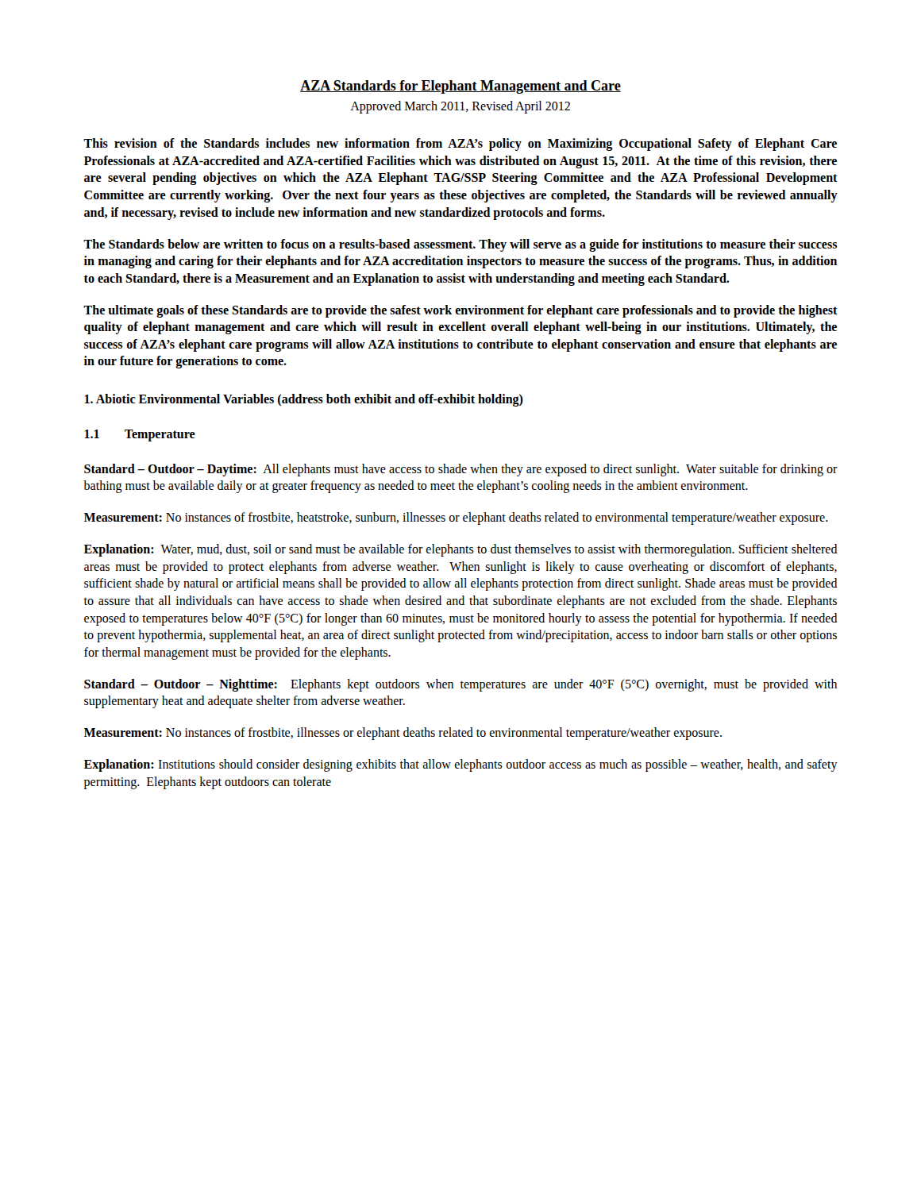AZA Standards for Elephant Management and Care
Approved March 2011, Revised April 2012
This revision of the Standards includes new information from AZA’s policy on Maximizing Occupational Safety of Elephant Care Professionals at AZA-accredited and AZA-certified Facilities which was distributed on August 15, 2011. At the time of this revision, there are several pending objectives on which the AZA Elephant TAG/SSP Steering Committee and the AZA Professional Development Committee are currently working. Over the next four years as these objectives are completed, the Standards will be reviewed annually and, if necessary, revised to include new information and new standardized protocols and forms.
The Standards below are written to focus on a results-based assessment. They will serve as a guide for institutions to measure their success in managing and caring for their elephants and for AZA accreditation inspectors to measure the success of the programs. Thus, in addition to each Standard, there is a Measurement and an Explanation to assist with understanding and meeting each Standard.
The ultimate goals of these Standards are to provide the safest work environment for elephant care professionals and to provide the highest quality of elephant management and care which will result in excellent overall elephant well-being in our institutions. Ultimately, the success of AZA’s elephant care programs will allow AZA institutions to contribute to elephant conservation and ensure that elephants are in our future for generations to come.
1. Abiotic Environmental Variables (address both exhibit and off-exhibit holding)
1.1 Temperature
Standard – Outdoor – Daytime: All elephants must have access to shade when they are exposed to direct sunlight. Water suitable for drinking or bathing must be available daily or at greater frequency as needed to meet the elephant’s cooling needs in the ambient environment.
Measurement: No instances of frostbite, heatstroke, sunburn, illnesses or elephant deaths related to environmental temperature/weather exposure.
Explanation: Water, mud, dust, soil or sand must be available for elephants to dust themselves to assist with thermoregulation. Sufficient sheltered areas must be provided to protect elephants from adverse weather. When sunlight is likely to cause overheating or discomfort of elephants, sufficient shade by natural or artificial means shall be provided to allow all elephants protection from direct sunlight. Shade areas must be provided to assure that all individuals can have access to shade when desired and that subordinate elephants are not excluded from the shade. Elephants exposed to temperatures below 40°F (5°C) for longer than 60 minutes, must be monitored hourly to assess the potential for hypothermia. If needed to prevent hypothermia, supplemental heat, an area of direct sunlight protected from wind/precipitation, access to indoor barn stalls or other options for thermal management must be provided for the elephants.
Standard – Outdoor – Nighttime: Elephants kept outdoors when temperatures are under 40°F (5°C) overnight, must be provided with supplementary heat and adequate shelter from adverse weather.
Measurement: No instances of frostbite, illnesses or elephant deaths related to environmental temperature/weather exposure.
Explanation: Institutions should consider designing exhibits that allow elephants outdoor access as much as possible – weather, health, and safety permitting. Elephants kept outdoors can tolerate